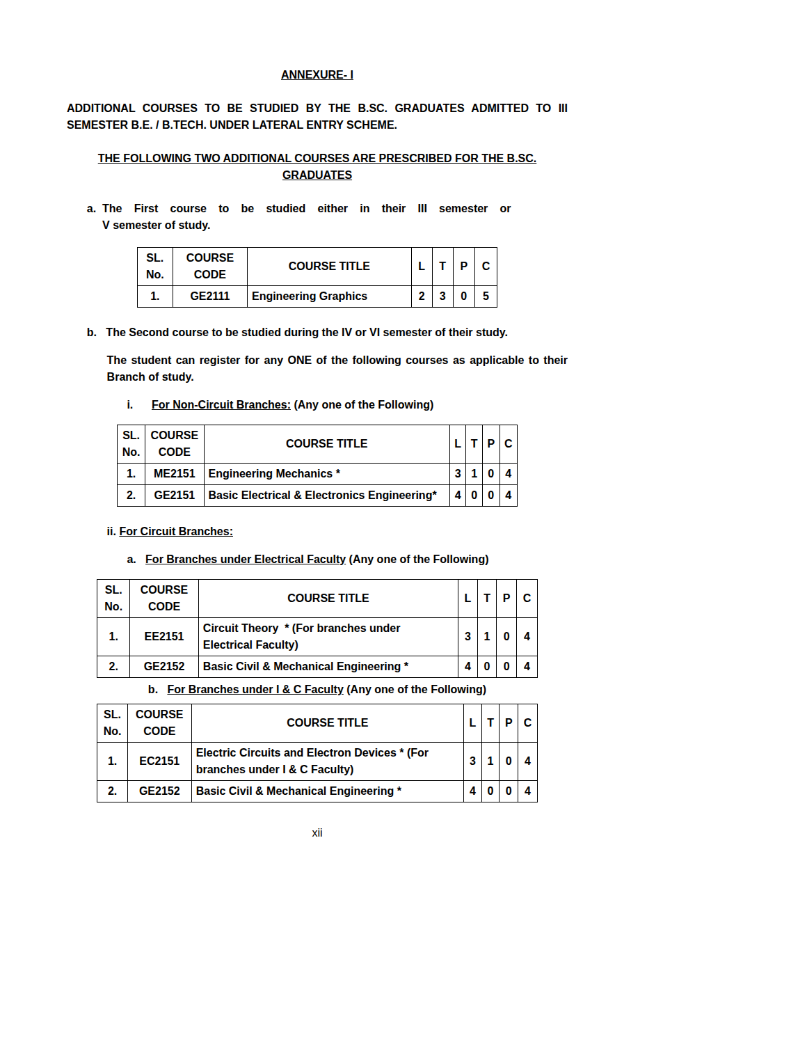ANNEXURE- I
ADDITIONAL COURSES TO BE STUDIED BY THE B.SC. GRADUATES ADMITTED TO III SEMESTER B.E. / B.TECH. UNDER LATERAL ENTRY SCHEME.
THE FOLLOWING TWO ADDITIONAL COURSES ARE PRESCRIBED FOR THE B.SC. GRADUATES
a. The First course to be studied either in their III semester or
V semester of study.
| SL. No. | COURSE CODE | COURSE TITLE | L | T | P | C |
| --- | --- | --- | --- | --- | --- | --- |
| 1. | GE2111 | Engineering Graphics | 2 | 3 | 0 | 5 |
b. The Second course to be studied during the IV or VI semester of their study.
The student can register for any ONE of the following courses as applicable to their Branch of study.
i. For Non-Circuit Branches: (Any one of the Following)
| SL. No. | COURSE CODE | COURSE TITLE | L | T | P | C |
| --- | --- | --- | --- | --- | --- | --- |
| 1. | ME2151 | Engineering Mechanics * | 3 | 1 | 0 | 4 |
| 2. | GE2151 | Basic Electrical & Electronics Engineering* | 4 | 0 | 0 | 4 |
ii. For Circuit Branches:
a. For Branches under Electrical Faculty (Any one of the Following)
| SL. No. | COURSE CODE | COURSE TITLE | L | T | P | C |
| --- | --- | --- | --- | --- | --- | --- |
| 1. | EE2151 | Circuit Theory * (For branches under Electrical Faculty) | 3 | 1 | 0 | 4 |
| 2. | GE2152 | Basic Civil & Mechanical Engineering * | 4 | 0 | 0 | 4 |
b. For Branches under I & C Faculty (Any one of the Following)
| SL. No. | COURSE CODE | COURSE TITLE | L | T | P | C |
| --- | --- | --- | --- | --- | --- | --- |
| 1. | EC2151 | Electric Circuits and Electron Devices * (For branches under I & C Faculty) | 3 | 1 | 0 | 4 |
| 2. | GE2152 | Basic Civil & Mechanical Engineering * | 4 | 0 | 0 | 4 |
xii